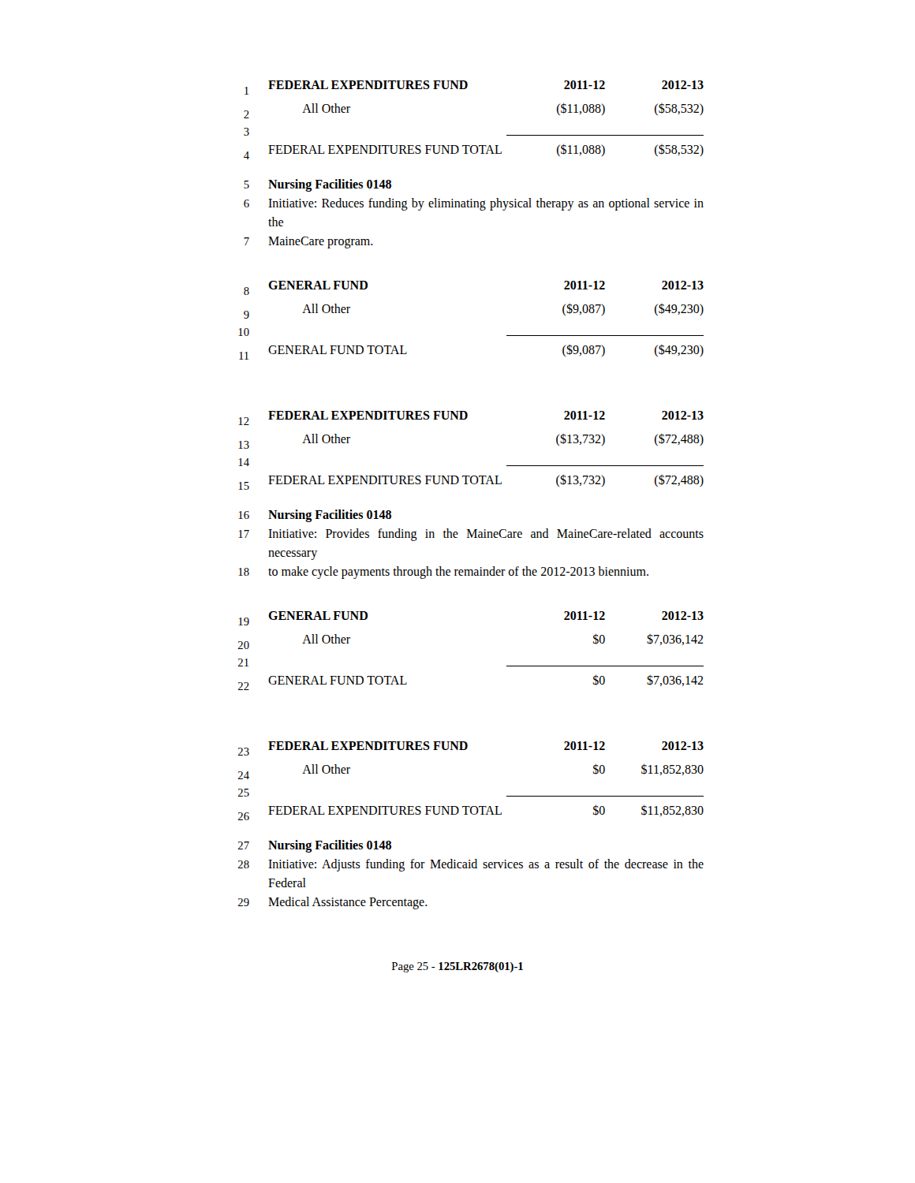1
| FEDERAL EXPENDITURES FUND | 2011-12 | 2012-13 |
2
| All Other | ($11,088) | ($58,532) |
3
4
| FEDERAL EXPENDITURES FUND TOTAL | ($11,088) | ($58,532) |
5
Nursing Facilities 0148
6
Initiative: Reduces funding by eliminating physical therapy as an optional service in the
7
MaineCare program.
8
| GENERAL FUND | 2011-12 | 2012-13 |
9
| All Other | ($9,087) | ($49,230) |
10
11
| GENERAL FUND TOTAL | ($9,087) | ($49,230) |
12
| FEDERAL EXPENDITURES FUND | 2011-12 | 2012-13 |
13
| All Other | ($13,732) | ($72,488) |
14
15
| FEDERAL EXPENDITURES FUND TOTAL | ($13,732) | ($72,488) |
16
Nursing Facilities 0148
17
Initiative: Provides funding in the MaineCare and MaineCare-related accounts necessary
18
to make cycle payments through the remainder of the 2012-2013 biennium.
19
| GENERAL FUND | 2011-12 | 2012-13 |
20
| All Other | $0 | $7,036,142 |
21
22
| GENERAL FUND TOTAL | $0 | $7,036,142 |
23
| FEDERAL EXPENDITURES FUND | 2011-12 | 2012-13 |
24
| All Other | $0 | $11,852,830 |
25
26
| FEDERAL EXPENDITURES FUND TOTAL | $0 | $11,852,830 |
27
Nursing Facilities 0148
28
Initiative: Adjusts funding for Medicaid services as a result of the decrease in the Federal
29
Medical Assistance Percentage.
Page 25 - 125LR2678(01)-1